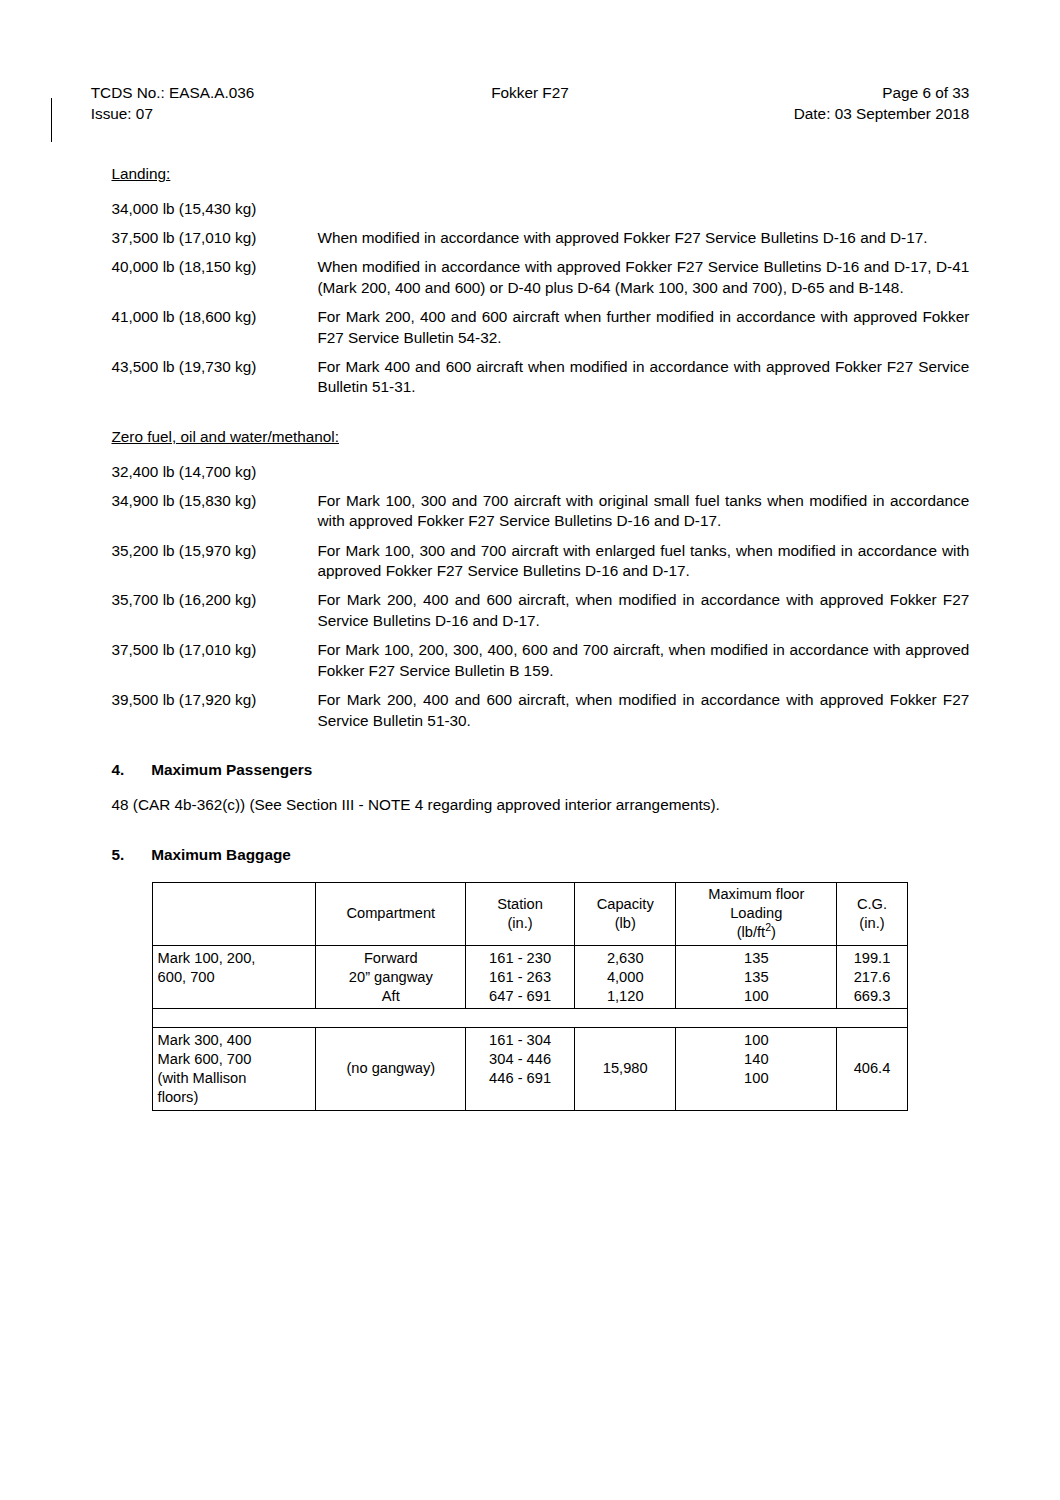| TCDS No.: EASA.A.036 | Fokker F27 | Page 6 of 33 |
| Issue: 07 | | Date: 03 September 2018 |
Landing:
| 34,000 lb (15,430 kg) | |
| 37,500 lb (17,010 kg) | When modified in accordance with approved Fokker F27 Service Bulletins D-16 and D-17. |
| 40,000 lb (18,150 kg) | When modified in accordance with approved Fokker F27 Service Bulletins D-16 and D-17, D-41 (Mark 200, 400 and 600) or D-40 plus D-64 (Mark 100, 300 and 700), D-65 and B-148. |
| 41,000 lb (18,600 kg) | For Mark 200, 400 and 600 aircraft when further modified in accordance with approved Fokker F27 Service Bulletin 54-32. |
| 43,500 lb (19,730 kg) | For Mark 400 and 600 aircraft when modified in accordance with approved Fokker F27 Service Bulletin 51-31. |
Zero fuel, oil and water/methanol:
| 32,400 lb (14,700 kg) | |
| 34,900 lb (15,830 kg) | For Mark 100, 300 and 700 aircraft with original small fuel tanks when modified in accordance with approved Fokker F27 Service Bulletins D-16 and D-17. |
| 35,200 lb (15,970 kg) | For Mark 100, 300 and 700 aircraft with enlarged fuel tanks, when modified in accordance with approved Fokker F27 Service Bulletins D-16 and D-17. |
| 35,700 lb (16,200 kg) | For Mark 200, 400 and 600 aircraft, when modified in accordance with approved Fokker F27 Service Bulletins D-16 and D-17. |
| 37,500 lb (17,010 kg) | For Mark 100, 200, 300, 400, 600 and 700 aircraft, when modified in accordance with approved Fokker F27 Service Bulletin B 159. |
| 39,500 lb (17,920 kg) | For Mark 200, 400 and 600 aircraft, when modified in accordance with approved Fokker F27 Service Bulletin 51-30. |
4. Maximum Passengers
48 (CAR 4b-362(c)) (See Section III - NOTE 4 regarding approved interior arrangements).
5. Maximum Baggage
| | Compartment | Station (in.) | Capacity (lb) | Maximum floor Loading (lb/ft 2 ) | C.G. (in.) |
| --- | --- | --- | --- | --- | --- |
| Mark 100, 200, 600, 700 | Forward 20” gangway Aft | 161 - 230 161 - 263 647 - 691 | 2,630 4,000 1,120 | 135 135 100 | 199.1 217.6 669.3 |
| Mark 300, 400 Mark 600, 700 (with Mallison floors) | (no gangway) | 161 - 304 304 - 446 446 - 691 | 15,980 | 100 140 100 | 406.4 |